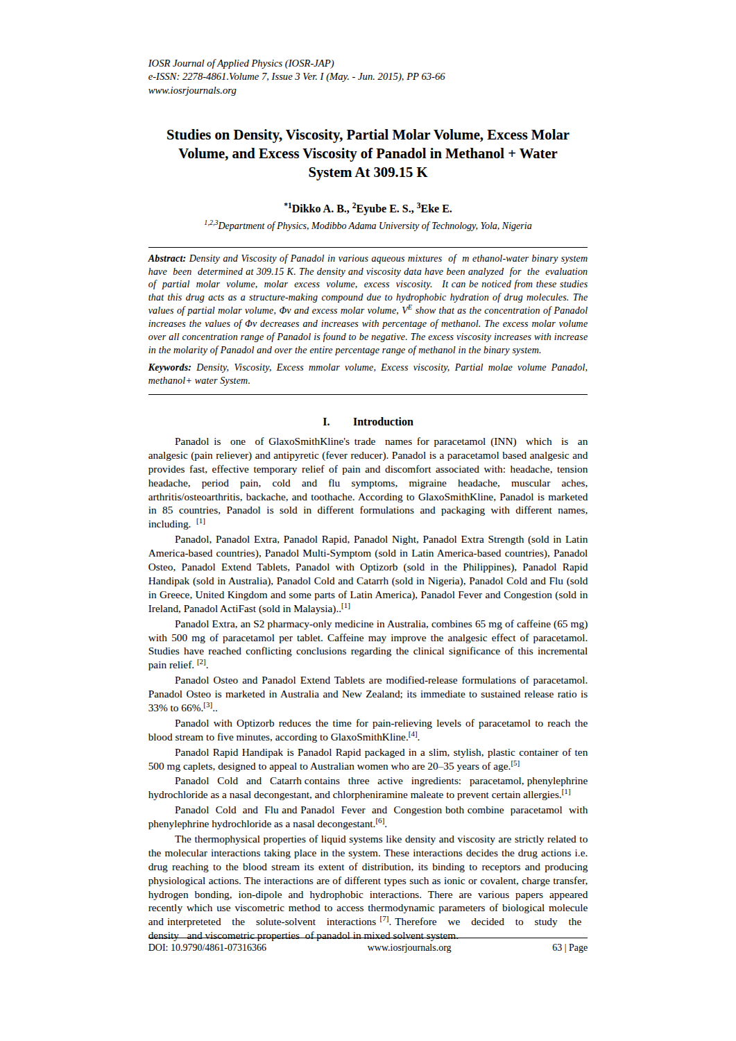IOSR Journal of Applied Physics (IOSR-JAP)
e-ISSN: 2278-4861.Volume 7, Issue 3 Ver. I (May. - Jun. 2015), PP 63-66
www.iosrjournals.org
Studies on Density, Viscosity, Partial Molar Volume, Excess Molar Volume, and Excess Viscosity of Panadol in Methanol + Water System At 309.15 K
*1Dikko A. B., 2Eyube E. S., 3Eke E.
1,2,3Department of Physics, Modibbo Adama University of Technology, Yola, Nigeria
Abstract: Density and Viscosity of Panadol in various aqueous mixtures of m ethanol-water binary system have been determined at 309.15 K. The density and viscosity data have been analyzed for the evaluation of partial molar volume, molar excess volume, excess viscosity. It can be noticed from these studies that this drug acts as a structure-making compound due to hydrophobic hydration of drug molecules. The values of partial molar volume, Φv and excess molar volume, VE show that as the concentration of Panadol increases the values of Φv decreases and increases with percentage of methanol. The excess molar volume over all concentration range of Panadol is found to be negative. The excess viscosity increases with increase in the molarity of Panadol and over the entire percentage range of methanol in the binary system.
Keywords: Density, Viscosity, Excess mmolar volume, Excess viscosity, Partial molae volume Panadol, methanol+ water System.
I. Introduction
Panadol is one of GlaxoSmithKline's trade names for paracetamol (INN) which is an analgesic (pain reliever) and antipyretic (fever reducer). Panadol is a paracetamol based analgesic and provides fast, effective temporary relief of pain and discomfort associated with: headache, tension headache, period pain, cold and flu symptoms, migraine headache, muscular aches, arthritis/osteoarthritis, backache, and toothache. According to GlaxoSmithKline, Panadol is marketed in 85 countries, Panadol is sold in different formulations and packaging with different names, including. [1]
Panadol, Panadol Extra, Panadol Rapid, Panadol Night, Panadol Extra Strength (sold in Latin America-based countries), Panadol Multi-Symptom (sold in Latin America-based countries), Panadol Osteo, Panadol Extend Tablets, Panadol with Optizorb (sold in the Philippines), Panadol Rapid Handipak (sold in Australia), Panadol Cold and Catarrh (sold in Nigeria), Panadol Cold and Flu (sold in Greece, United Kingdom and some parts of Latin America), Panadol Fever and Congestion (sold in Ireland, Panadol ActiFast (sold in Malaysia)..[1]
Panadol Extra, an S2 pharmacy-only medicine in Australia, combines 65 mg of caffeine (65 mg) with 500 mg of paracetamol per tablet. Caffeine may improve the analgesic effect of paracetamol. Studies have reached conflicting conclusions regarding the clinical significance of this incremental pain relief. [2].
Panadol Osteo and Panadol Extend Tablets are modified-release formulations of paracetamol. Panadol Osteo is marketed in Australia and New Zealand; its immediate to sustained release ratio is 33% to 66%.[3]..
Panadol with Optizorb reduces the time for pain-relieving levels of paracetamol to reach the blood stream to five minutes, according to GlaxoSmithKline.[4].
Panadol Rapid Handipak is Panadol Rapid packaged in a slim, stylish, plastic container of ten 500 mg caplets, designed to appeal to Australian women who are 20–35 years of age.[5]
Panadol Cold and Catarrh contains three active ingredients: paracetamol, phenylephrine hydrochloride as a nasal decongestant, and chlorpheniramine maleate to prevent certain allergies.[1]
Panadol Cold and Flu and Panadol Fever and Congestion both combine paracetamol with phenylephrine hydrochloride as a nasal decongestant.[6].
The thermophysical properties of liquid systems like density and viscosity are strictly related to the molecular interactions taking place in the system. These interactions decides the drug actions i.e. drug reaching to the blood stream its extent of distribution, its binding to receptors and producing physiological actions. The interactions are of different types such as ionic or covalent, charge transfer, hydrogen bonding, ion-dipole and hydrophobic interactions. There are various papers appeared recently which use viscometric method to access thermodynamic parameters of biological molecule and interpreteted the solute-solvent interactions [7]. Therefore we decided to study the density and viscometric properties of panadol in mixed solvent system.
DOI: 10.9790/4861-07316366 www.iosrjournals.org 63 | Page